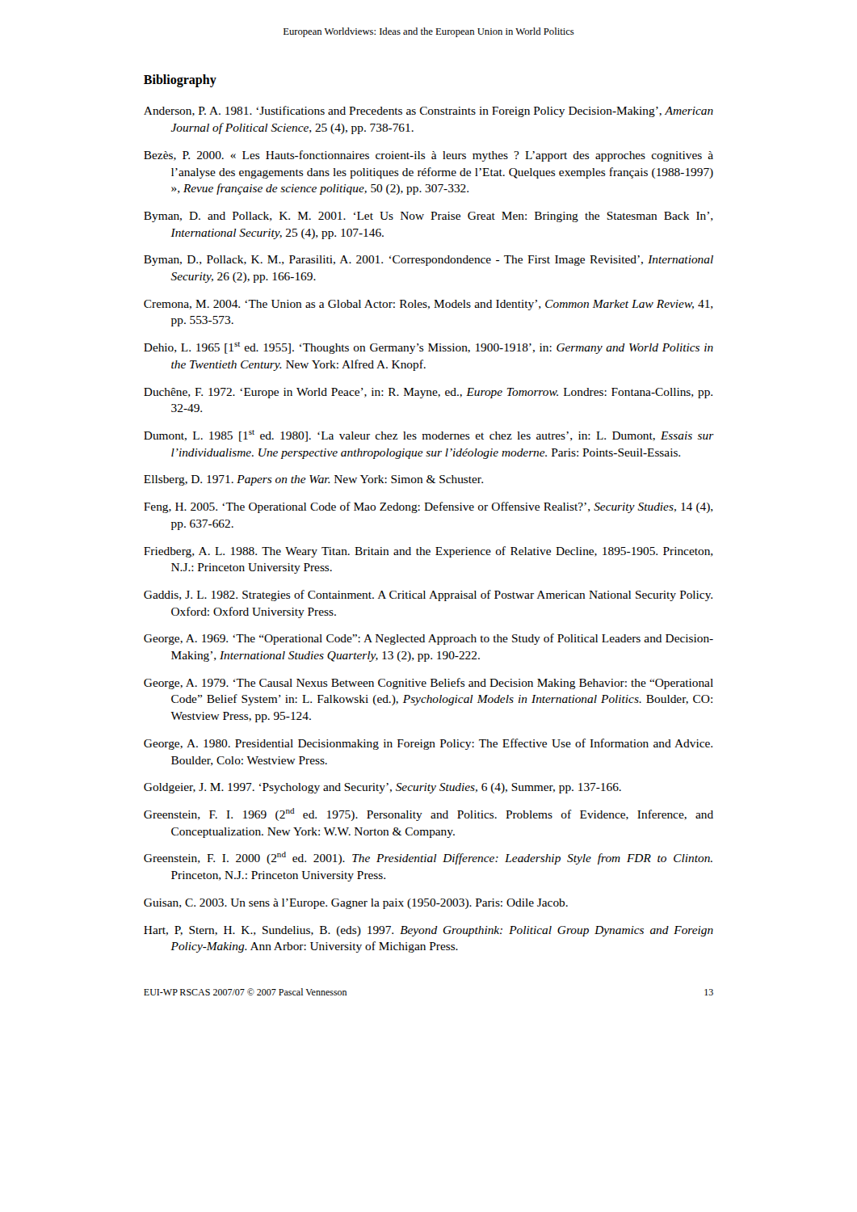European Worldviews: Ideas and the European Union in World Politics
Bibliography
Anderson, P. A. 1981. ‘Justifications and Precedents as Constraints in Foreign Policy Decision-Making’, American Journal of Political Science, 25 (4), pp. 738-761.
Bezès, P. 2000. « Les Hauts-fonctionnaires croient-ils à leurs mythes ? L’apport des approches cognitives à l’analyse des engagements dans les politiques de réforme de l’Etat. Quelques exemples français (1988-1997) », Revue française de science politique, 50 (2), pp. 307-332.
Byman, D. and Pollack, K. M. 2001. ‘Let Us Now Praise Great Men: Bringing the Statesman Back In’, International Security, 25 (4), pp. 107-146.
Byman, D., Pollack, K. M., Parasiliti, A. 2001. ‘Correspondondence - The First Image Revisited’, International Security, 26 (2), pp. 166-169.
Cremona, M. 2004. ‘The Union as a Global Actor: Roles, Models and Identity’, Common Market Law Review, 41, pp. 553-573.
Dehio, L. 1965 [1st ed. 1955]. ‘Thoughts on Germany’s Mission, 1900-1918’, in: Germany and World Politics in the Twentieth Century. New York: Alfred A. Knopf.
Duchêne, F. 1972. ‘Europe in World Peace’, in: R. Mayne, ed., Europe Tomorrow. Londres: Fontana-Collins, pp. 32-49.
Dumont, L. 1985 [1st ed. 1980]. ‘La valeur chez les modernes et chez les autres’, in: L. Dumont, Essais sur l’individualisme. Une perspective anthropologique sur l’idéologie moderne. Paris: Points-Seuil-Essais.
Ellsberg, D. 1971. Papers on the War. New York: Simon & Schuster.
Feng, H. 2005. ‘The Operational Code of Mao Zedong: Defensive or Offensive Realist?’, Security Studies, 14 (4), pp. 637-662.
Friedberg, A. L. 1988. The Weary Titan. Britain and the Experience of Relative Decline, 1895-1905. Princeton, N.J.: Princeton University Press.
Gaddis, J. L. 1982. Strategies of Containment. A Critical Appraisal of Postwar American National Security Policy. Oxford: Oxford University Press.
George, A. 1969. ‘The “Operational Code”: A Neglected Approach to the Study of Political Leaders and Decision-Making’, International Studies Quarterly, 13 (2), pp. 190-222.
George, A. 1979. ‘The Causal Nexus Between Cognitive Beliefs and Decision Making Behavior: the “Operational Code” Belief System’ in: L. Falkowski (ed.), Psychological Models in International Politics. Boulder, CO: Westview Press, pp. 95-124.
George, A. 1980. Presidential Decisionmaking in Foreign Policy: The Effective Use of Information and Advice. Boulder, Colo: Westview Press.
Goldgeier, J. M. 1997. ‘Psychology and Security’, Security Studies, 6 (4), Summer, pp. 137-166.
Greenstein, F. I. 1969 (2nd ed. 1975). Personality and Politics. Problems of Evidence, Inference, and Conceptualization. New York: W.W. Norton & Company.
Greenstein, F. I. 2000 (2nd ed. 2001). The Presidential Difference: Leadership Style from FDR to Clinton. Princeton, N.J.: Princeton University Press.
Guisan, C. 2003. Un sens à l’Europe. Gagner la paix (1950-2003). Paris: Odile Jacob.
Hart, P, Stern, H. K., Sundelius, B. (eds) 1997. Beyond Groupthink: Political Group Dynamics and Foreign Policy-Making. Ann Arbor: University of Michigan Press.
EUI-WP RSCAS 2007/07 © 2007 Pascal Vennesson 13